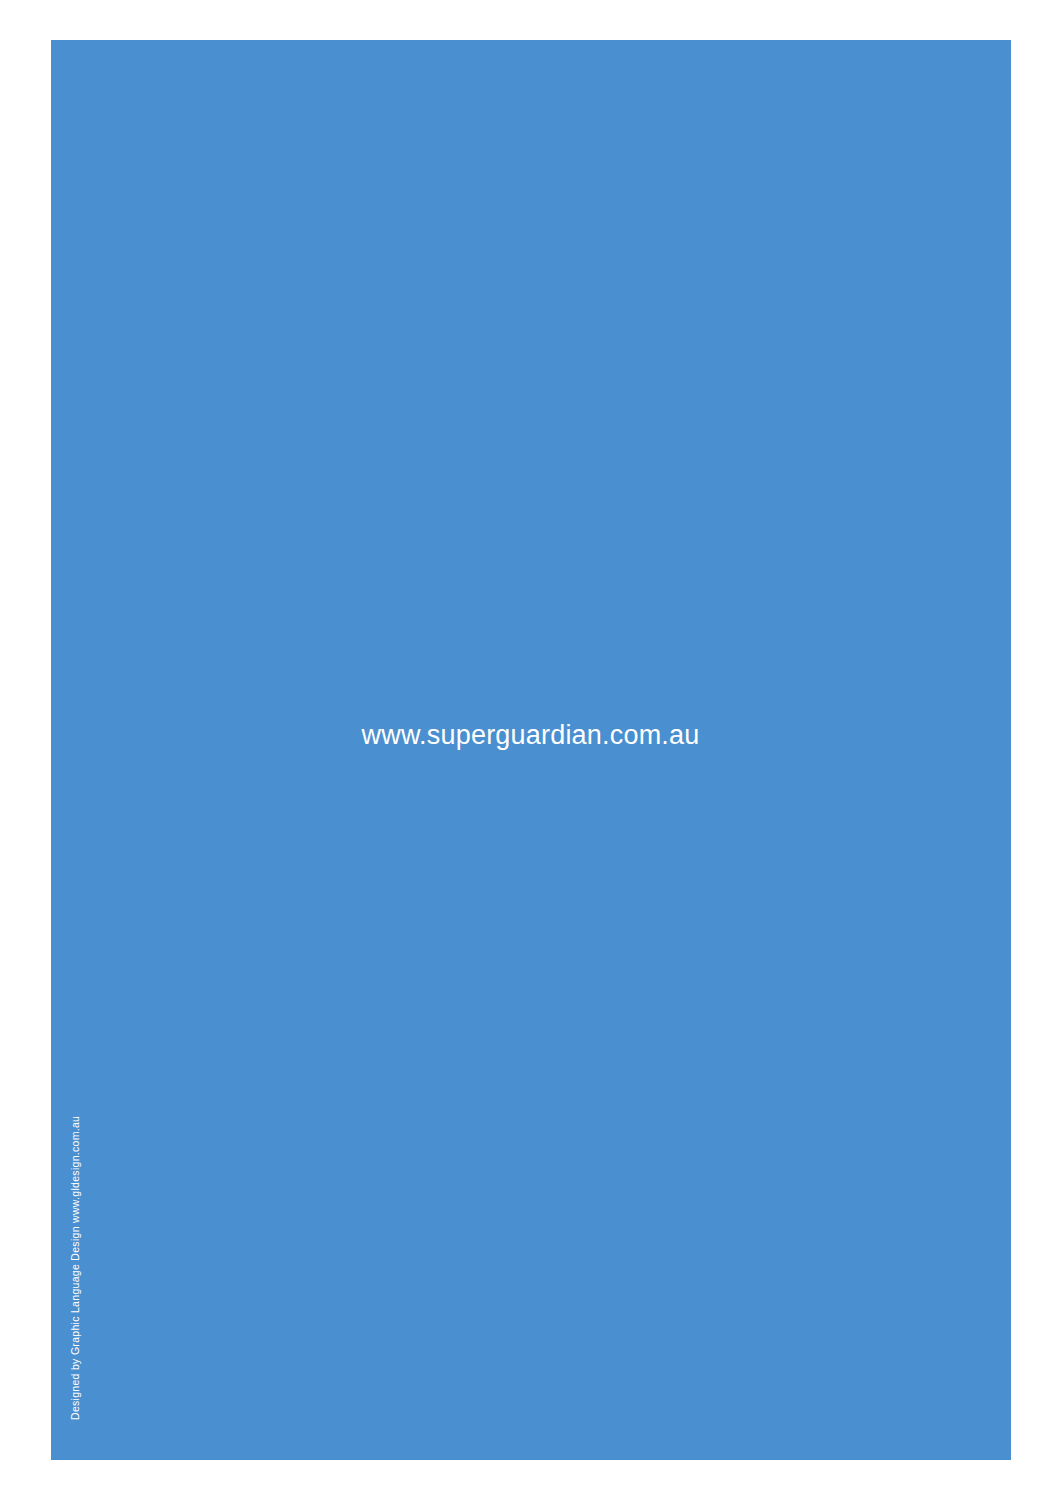www.superguardian.com.au
Designed by Graphic Language Design www.gldesign.com.au